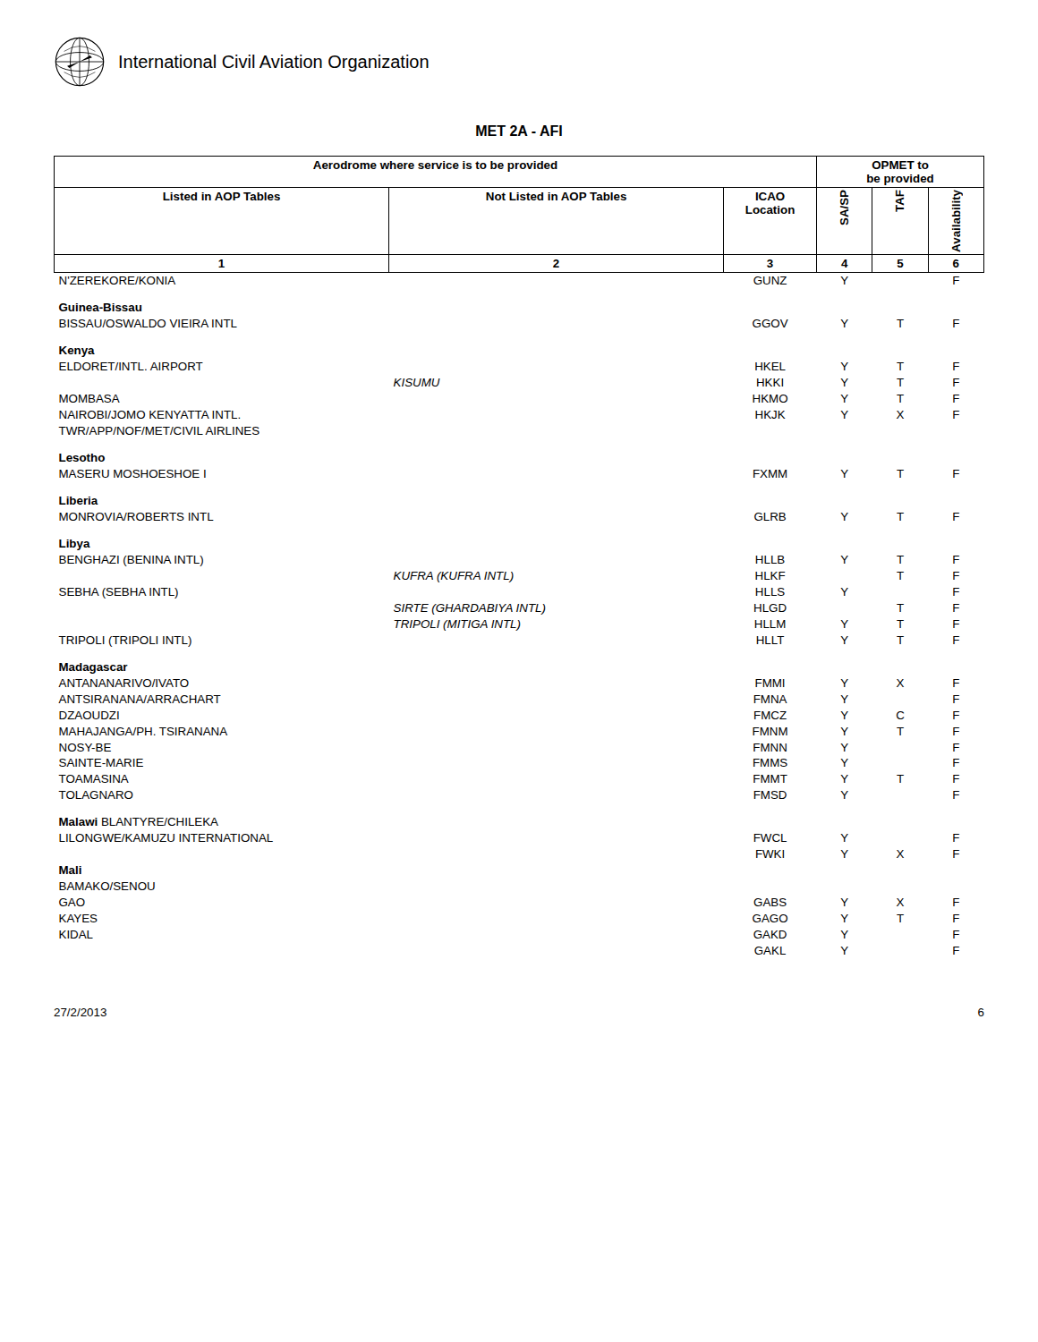International Civil Aviation Organization
MET 2A - AFI
| Aerodrome where service is to be provided | OPMET to be provided |
| --- | --- |
| Listed in AOP Tables | Not Listed in AOP Tables | ICAO Location | SA/SP | TAF | Availability |
| 1 | 2 | 3 | 4 | 5 | 6 |
| / N'ZEREKORE/KONIA / / GUNZ / Y / / F / / Guinea-Bissau / / / / / / / BISSAU/OSWALDO VIEIRA INTL / / GGOV / Y / T / F / / Kenya / / / / / / / ELDORET/INTL. AIRPORT / / HKEL / Y / T / F / / / KISUMU / HKKI / Y / T / F / / MOMBASA / / HKMO / Y / T / F / / NAIROBI/JOMO KENYATTA INTL. / / HKJK / Y / X / F / / TWR/APP/NOF/MET/CIVIL AIRLINES / / / / / / / Lesotho / / / / / / / MASERU MOSHOESHOE I / / FXMM / Y / T / F / / Liberia / / / / / / / MONROVIA/ROBERTS INTL / / GLRB / Y / T / F / / Libya / / / / / / / BENGHAZI (BENINA INTL) / / HLLB / Y / T / F / / / KUFRA (KUFRA INTL) / HLKF / / T / F / / SEBHA (SEBHA INTL) / / HLLS / Y / / F / / / SIRTE (GHARDABIYA INTL) / HLGD / / T / F / / / TRIPOLI (MITIGA INTL) / HLLM / Y / T / F / / TRIPOLI (TRIPOLI INTL) / / HLLT / Y / T / F / / Madagascar / / / / / / / ANTANANARIVO/IVATO / / FMMI / Y / X / F / / ANTSIRANANA/ARRACHART / / FMNA / Y / / F / / DZAOUDZI / / FMCZ / Y / C / F / / MAHAJANGA/PH. TSIRANANA / / FMNM / Y / T / F / / NOSY-BE / / FMNN / Y / / F / / SAINTE-MARIE / / FMMS / Y / / F / / TOAMASINA / / FMMT / Y / T / F / / TOLAGNARO / / FMSD / Y / / F / / Malawi BLANTYRE/CHILEKA / / / / / / / LILONGWE/KAMUZU INTERNATIONAL / / FWCL / Y / / F / / / / FWKI / Y / X / F / / Mali / / / / / / / BAMAKO/SENOU / / / / / / / GAO / / GABS / Y / X / F / / KAYES / / GAGO / Y / T / F / / KIDAL / / GAKD / Y / / F / / / / GAKL / Y / / F / |
27/2/2013
6